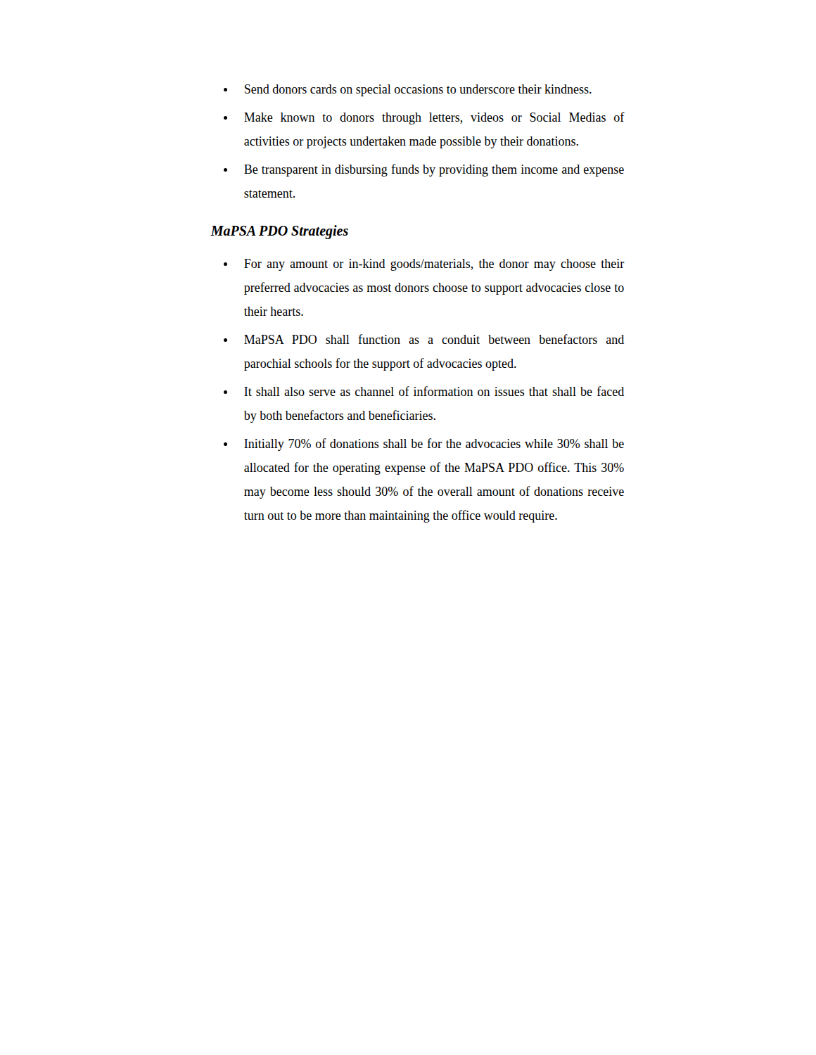Send donors cards on special occasions to underscore their kindness.
Make known to donors through letters, videos or Social Medias of activities or projects undertaken made possible by their donations.
Be transparent in disbursing funds by providing them income and expense statement.
MaPSA PDO Strategies
For any amount or in-kind goods/materials, the donor may choose their preferred advocacies as most donors choose to support advocacies close to their hearts.
MaPSA PDO shall function as a conduit between benefactors and parochial schools for the support of advocacies opted.
It shall also serve as channel of information on issues that shall be faced by both benefactors and beneficiaries.
Initially 70% of donations shall be for the advocacies while 30% shall be allocated for the operating expense of the MaPSA PDO office. This 30% may become less should 30% of the overall amount of donations receive turn out to be more than maintaining the office would require.